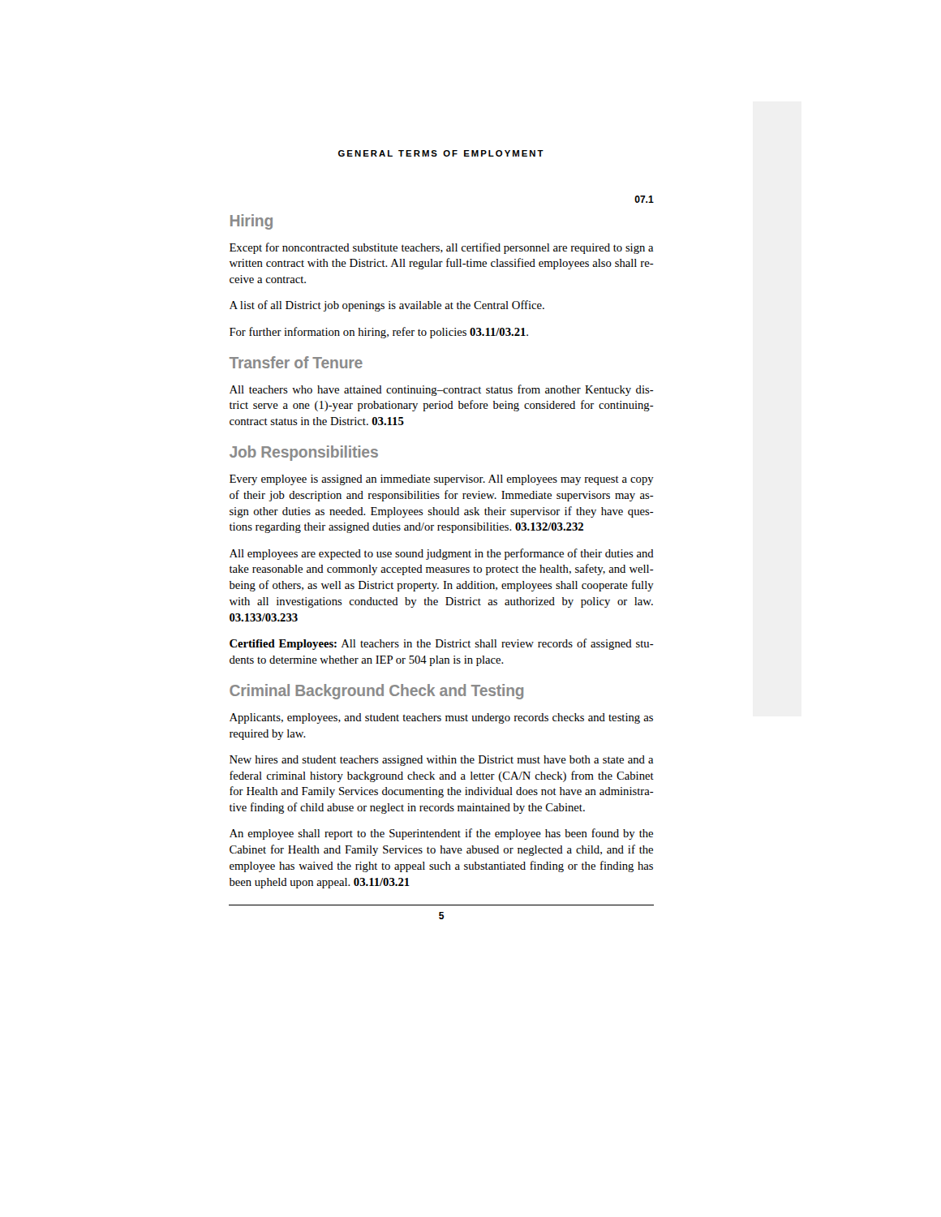GENERAL TERMS OF EMPLOYMENT
07.1
Hiring
Except for noncontracted substitute teachers, all certified personnel are required to sign a written contract with the District. All regular full-time classified employees also shall receive a contract.
A list of all District job openings is available at the Central Office.
For further information on hiring, refer to policies 03.11/03.21.
Transfer of Tenure
All teachers who have attained continuing–contract status from another Kentucky district serve a one (1)-year probationary period before being considered for continuing-contract status in the District. 03.115
Job Responsibilities
Every employee is assigned an immediate supervisor. All employees may request a copy of their job description and responsibilities for review. Immediate supervisors may assign other duties as needed. Employees should ask their supervisor if they have questions regarding their assigned duties and/or responsibilities. 03.132/03.232
All employees are expected to use sound judgment in the performance of their duties and take reasonable and commonly accepted measures to protect the health, safety, and well-being of others, as well as District property. In addition, employees shall cooperate fully with all investigations conducted by the District as authorized by policy or law. 03.133/03.233
Certified Employees: All teachers in the District shall review records of assigned students to determine whether an IEP or 504 plan is in place.
Criminal Background Check and Testing
Applicants, employees, and student teachers must undergo records checks and testing as required by law.
New hires and student teachers assigned within the District must have both a state and a federal criminal history background check and a letter (CA/N check) from the Cabinet for Health and Family Services documenting the individual does not have an administrative finding of child abuse or neglect in records maintained by the Cabinet.
An employee shall report to the Superintendent if the employee has been found by the Cabinet for Health and Family Services to have abused or neglected a child, and if the employee has waived the right to appeal such a substantiated finding or the finding has been upheld upon appeal. 03.11/03.21
5